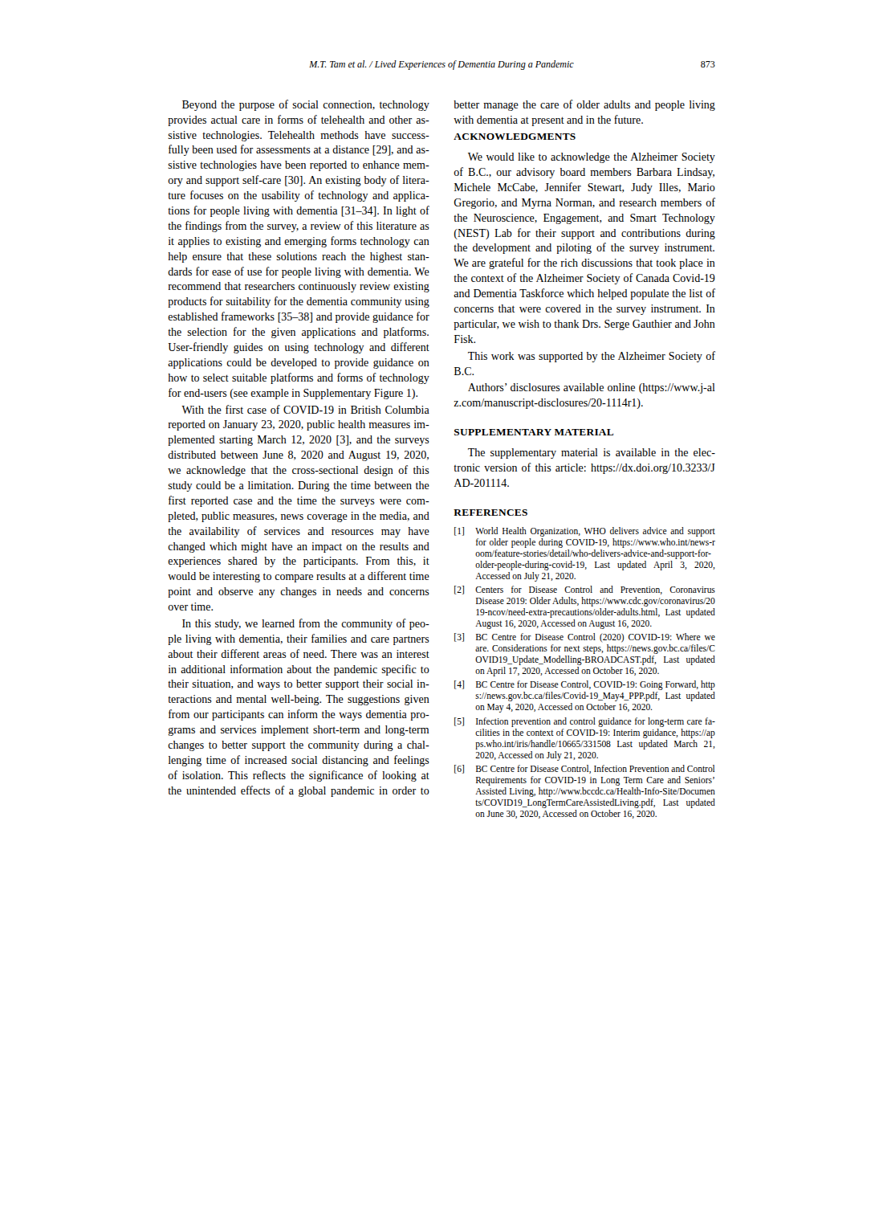M.T. Tam et al. / Lived Experiences of Dementia During a Pandemic 873
Beyond the purpose of social connection, technology provides actual care in forms of telehealth and other assistive technologies. Telehealth methods have successfully been used for assessments at a distance [29], and assistive technologies have been reported to enhance memory and support self-care [30]. An existing body of literature focuses on the usability of technology and applications for people living with dementia [31–34]. In light of the findings from the survey, a review of this literature as it applies to existing and emerging forms technology can help ensure that these solutions reach the highest standards for ease of use for people living with dementia. We recommend that researchers continuously review existing products for suitability for the dementia community using established frameworks [35–38] and provide guidance for the selection for the given applications and platforms. User-friendly guides on using technology and different applications could be developed to provide guidance on how to select suitable platforms and forms of technology for end-users (see example in Supplementary Figure 1).
With the first case of COVID-19 in British Columbia reported on January 23, 2020, public health measures implemented starting March 12, 2020 [3], and the surveys distributed between June 8, 2020 and August 19, 2020, we acknowledge that the cross-sectional design of this study could be a limitation. During the time between the first reported case and the time the surveys were completed, public measures, news coverage in the media, and the availability of services and resources may have changed which might have an impact on the results and experiences shared by the participants. From this, it would be interesting to compare results at a different time point and observe any changes in needs and concerns over time.
In this study, we learned from the community of people living with dementia, their families and care partners about their different areas of need. There was an interest in additional information about the pandemic specific to their situation, and ways to better support their social interactions and mental well-being. The suggestions given from our participants can inform the ways dementia programs and services implement short-term and long-term changes to better support the community during a challenging time of increased social distancing and feelings of isolation. This reflects the significance of looking at the unintended effects of a global pandemic in order to better manage the care of older adults and people living with dementia at present and in the future.
ACKNOWLEDGMENTS
We would like to acknowledge the Alzheimer Society of B.C., our advisory board members Barbara Lindsay, Michele McCabe, Jennifer Stewart, Judy Illes, Mario Gregorio, and Myrna Norman, and research members of the Neuroscience, Engagement, and Smart Technology (NEST) Lab for their support and contributions during the development and piloting of the survey instrument. We are grateful for the rich discussions that took place in the context of the Alzheimer Society of Canada Covid-19 and Dementia Taskforce which helped populate the list of concerns that were covered in the survey instrument. In particular, we wish to thank Drs. Serge Gauthier and John Fisk.
This work was supported by the Alzheimer Society of B.C.
Authors’ disclosures available online (https://www.j-alz.com/manuscript-disclosures/20-1114r1).
SUPPLEMENTARY MATERIAL
The supplementary material is available in the electronic version of this article: https://dx.doi.org/10.3233/JAD-201114.
REFERENCES
[1] World Health Organization, WHO delivers advice and support for older people during COVID-19, https://www.who.int/news-room/feature-stories/detail/who-delivers-advice-and-support-for-older-people-during-covid-19, Last updated April 3, 2020, Accessed on July 21, 2020.
[2] Centers for Disease Control and Prevention, Coronavirus Disease 2019: Older Adults, https://www.cdc.gov/coronavirus/2019-ncov/need-extra-precautions/older-adults.html, Last updated August 16, 2020, Accessed on August 16, 2020.
[3] BC Centre for Disease Control (2020) COVID-19: Where we are. Considerations for next steps, https://news.gov.bc.ca/files/COVID19_Update_Modelling-BROADCAST.pdf, Last updated on April 17, 2020, Accessed on October 16, 2020.
[4] BC Centre for Disease Control, COVID-19: Going Forward, https://news.gov.bc.ca/files/Covid-19_May4_PPP.pdf, Last updated on May 4, 2020, Accessed on October 16, 2020.
[5] Infection prevention and control guidance for long-term care facilities in the context of COVID-19: Interim guidance, https://apps.who.int/iris/handle/10665/331508 Last updated March 21, 2020, Accessed on July 21, 2020.
[6] BC Centre for Disease Control, Infection Prevention and Control Requirements for COVID-19 in Long Term Care and Seniors’ Assisted Living, http://www.bccdc.ca/Health-Info-Site/Documents/COVID19_LongTermCareAssistedLiving.pdf, Last updated on June 30, 2020, Accessed on October 16, 2020.